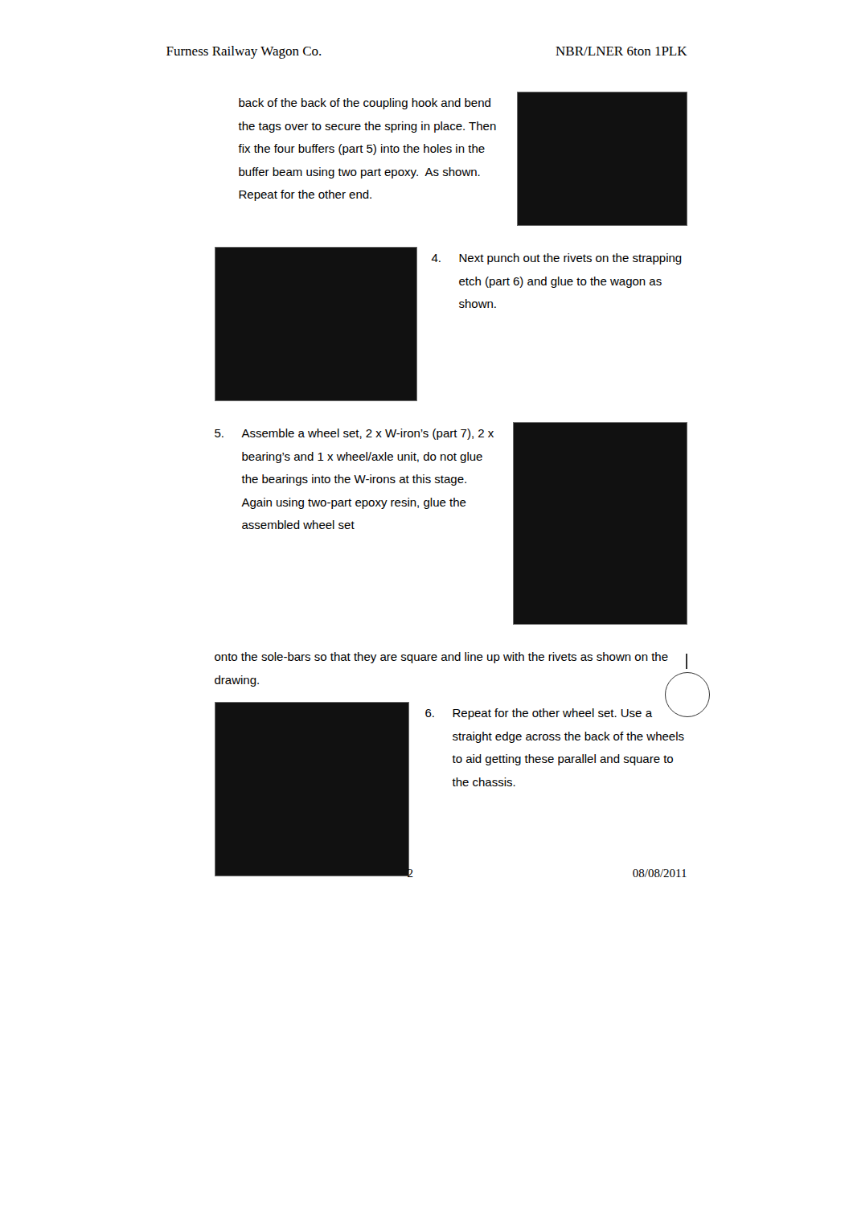Furness Railway Wagon Co. NBR/LNER 6ton 1PLK
back of the back of the coupling hook and bend the tags over to secure the spring in place. Then fix the four buffers (part 5) into the holes in the buffer beam using two part epoxy. As shown. Repeat for the other end.
4. Next punch out the rivets on the strapping etch (part 6) and glue to the wagon as shown.
5. Assemble a wheel set, 2 x W-iron’s (part 7), 2 x bearing’s and 1 x wheel/axle unit, do not glue the bearings into the W-irons at this stage. Again using two-part epoxy resin, glue the assembled wheel set
onto the sole-bars so that they are square and line up with the rivets as shown on the drawing.
6. Repeat for the other wheel set. Use a straight edge across the back of the wheels to aid getting these parallel and square to the chassis.
2 08/08/2011